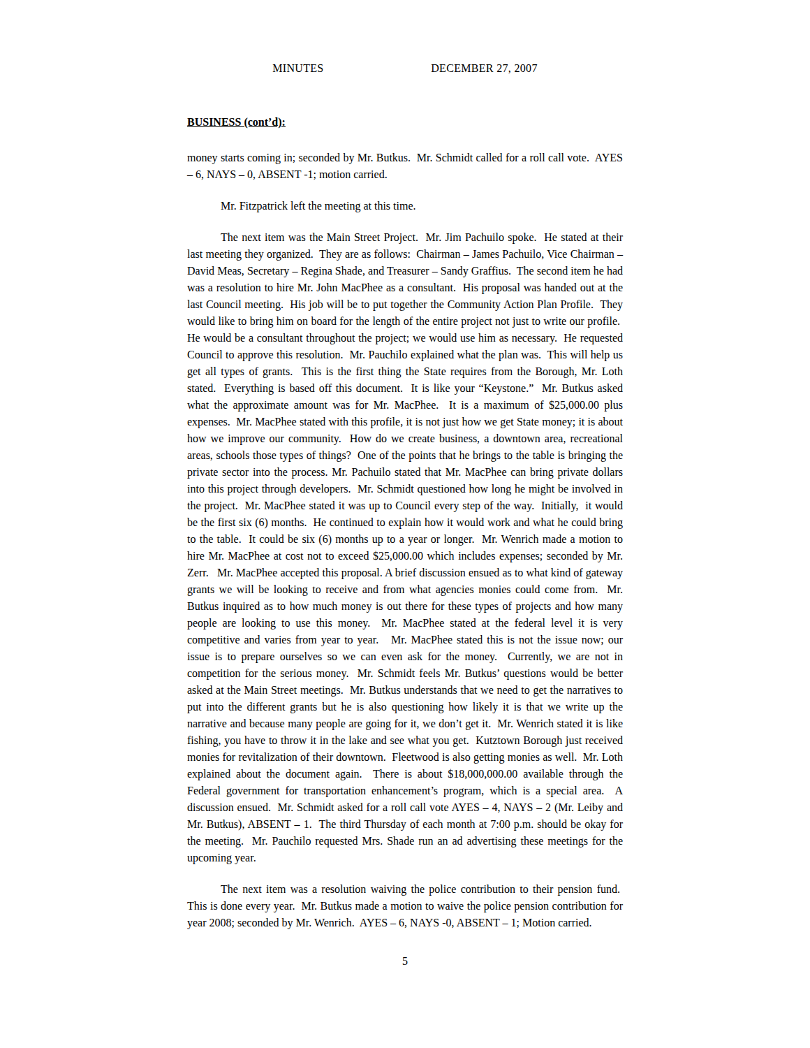MINUTES DECEMBER 27, 2007
BUSINESS (cont’d):
money starts coming in; seconded by Mr. Butkus. Mr. Schmidt called for a roll call vote. AYES – 6, NAYS – 0, ABSENT -1; motion carried.
Mr. Fitzpatrick left the meeting at this time.
The next item was the Main Street Project. Mr. Jim Pachuilo spoke. He stated at their last meeting they organized. They are as follows: Chairman – James Pachuilo, Vice Chairman – David Meas, Secretary – Regina Shade, and Treasurer – Sandy Graffius. The second item he had was a resolution to hire Mr. John MacPhee as a consultant. His proposal was handed out at the last Council meeting. His job will be to put together the Community Action Plan Profile. They would like to bring him on board for the length of the entire project not just to write our profile. He would be a consultant throughout the project; we would use him as necessary. He requested Council to approve this resolution. Mr. Pauchilo explained what the plan was. This will help us get all types of grants. This is the first thing the State requires from the Borough, Mr. Loth stated. Everything is based off this document. It is like your “Keystone.” Mr. Butkus asked what the approximate amount was for Mr. MacPhee. It is a maximum of $25,000.00 plus expenses. Mr. MacPhee stated with this profile, it is not just how we get State money; it is about how we improve our community. How do we create business, a downtown area, recreational areas, schools those types of things? One of the points that he brings to the table is bringing the private sector into the process. Mr. Pachuilo stated that Mr. MacPhee can bring private dollars into this project through developers. Mr. Schmidt questioned how long he might be involved in the project. Mr. MacPhee stated it was up to Council every step of the way. Initially, it would be the first six (6) months. He continued to explain how it would work and what he could bring to the table. It could be six (6) months up to a year or longer. Mr. Wenrich made a motion to hire Mr. MacPhee at cost not to exceed $25,000.00 which includes expenses; seconded by Mr. Zerr. Mr. MacPhee accepted this proposal. A brief discussion ensued as to what kind of gateway grants we will be looking to receive and from what agencies monies could come from. Mr. Butkus inquired as to how much money is out there for these types of projects and how many people are looking to use this money. Mr. MacPhee stated at the federal level it is very competitive and varies from year to year. Mr. MacPhee stated this is not the issue now; our issue is to prepare ourselves so we can even ask for the money. Currently, we are not in competition for the serious money. Mr. Schmidt feels Mr. Butkus’ questions would be better asked at the Main Street meetings. Mr. Butkus understands that we need to get the narratives to put into the different grants but he is also questioning how likely it is that we write up the narrative and because many people are going for it, we don’t get it. Mr. Wenrich stated it is like fishing, you have to throw it in the lake and see what you get. Kutztown Borough just received monies for revitalization of their downtown. Fleetwood is also getting monies as well. Mr. Loth explained about the document again. There is about $18,000,000.00 available through the Federal government for transportation enhancement’s program, which is a special area. A discussion ensued. Mr. Schmidt asked for a roll call vote AYES – 4, NAYS – 2 (Mr. Leiby and Mr. Butkus), ABSENT – 1. The third Thursday of each month at 7:00 p.m. should be okay for the meeting. Mr. Pauchilo requested Mrs. Shade run an ad advertising these meetings for the upcoming year.
The next item was a resolution waiving the police contribution to their pension fund. This is done every year. Mr. Butkus made a motion to waive the police pension contribution for year 2008; seconded by Mr. Wenrich. AYES – 6, NAYS -0, ABSENT – 1; Motion carried.
5